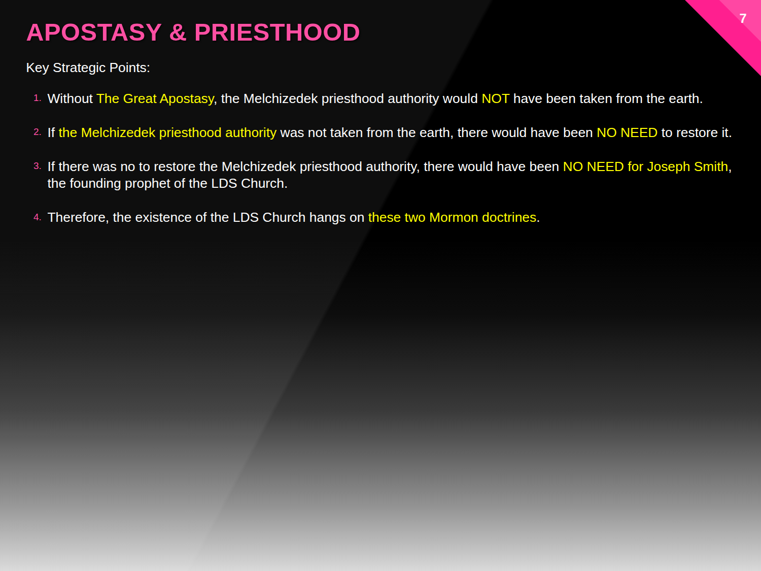7
APOSTASY & PRIESTHOOD
Key Strategic Points:
Without The Great Apostasy, the Melchizedek priesthood authority would NOT have been taken from the earth.
If the Melchizedek priesthood authority was not taken from the earth, there would have been NO NEED to restore it.
If there was no to restore the Melchizedek priesthood authority, there would have been NO NEED for Joseph Smith, the founding prophet of the LDS Church.
Therefore, the existence of the LDS Church hangs on these two Mormon doctrines.